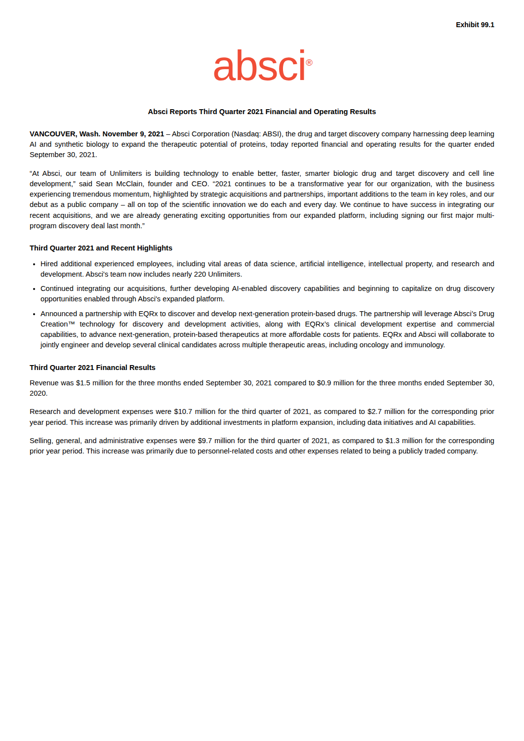Exhibit 99.1
absci®
Absci Reports Third Quarter 2021 Financial and Operating Results
VANCOUVER, Wash. November 9, 2021 – Absci Corporation (Nasdaq: ABSI), the drug and target discovery company harnessing deep learning AI and synthetic biology to expand the therapeutic potential of proteins, today reported financial and operating results for the quarter ended September 30, 2021.
“At Absci, our team of Unlimiters is building technology to enable better, faster, smarter biologic drug and target discovery and cell line development,” said Sean McClain, founder and CEO. “2021 continues to be a transformative year for our organization, with the business experiencing tremendous momentum, highlighted by strategic acquisitions and partnerships, important additions to the team in key roles, and our debut as a public company – all on top of the scientific innovation we do each and every day. We continue to have success in integrating our recent acquisitions, and we are already generating exciting opportunities from our expanded platform, including signing our first major multi-program discovery deal last month.”
Third Quarter 2021 and Recent Highlights
Hired additional experienced employees, including vital areas of data science, artificial intelligence, intellectual property, and research and development. Absci's team now includes nearly 220 Unlimiters.
Continued integrating our acquisitions, further developing AI-enabled discovery capabilities and beginning to capitalize on drug discovery opportunities enabled through Absci's expanded platform.
Announced a partnership with EQRx to discover and develop next-generation protein-based drugs. The partnership will leverage Absci’s Drug Creation™ technology for discovery and development activities, along with EQRx’s clinical development expertise and commercial capabilities, to advance next-generation, protein-based therapeutics at more affordable costs for patients. EQRx and Absci will collaborate to jointly engineer and develop several clinical candidates across multiple therapeutic areas, including oncology and immunology.
Third Quarter 2021 Financial Results
Revenue was $1.5 million for the three months ended September 30, 2021 compared to $0.9 million for the three months ended September 30, 2020.
Research and development expenses were $10.7 million for the third quarter of 2021, as compared to $2.7 million for the corresponding prior year period. This increase was primarily driven by additional investments in platform expansion, including data initiatives and AI capabilities.
Selling, general, and administrative expenses were $9.7 million for the third quarter of 2021, as compared to $1.3 million for the corresponding prior year period. This increase was primarily due to personnel-related costs and other expenses related to being a publicly traded company.